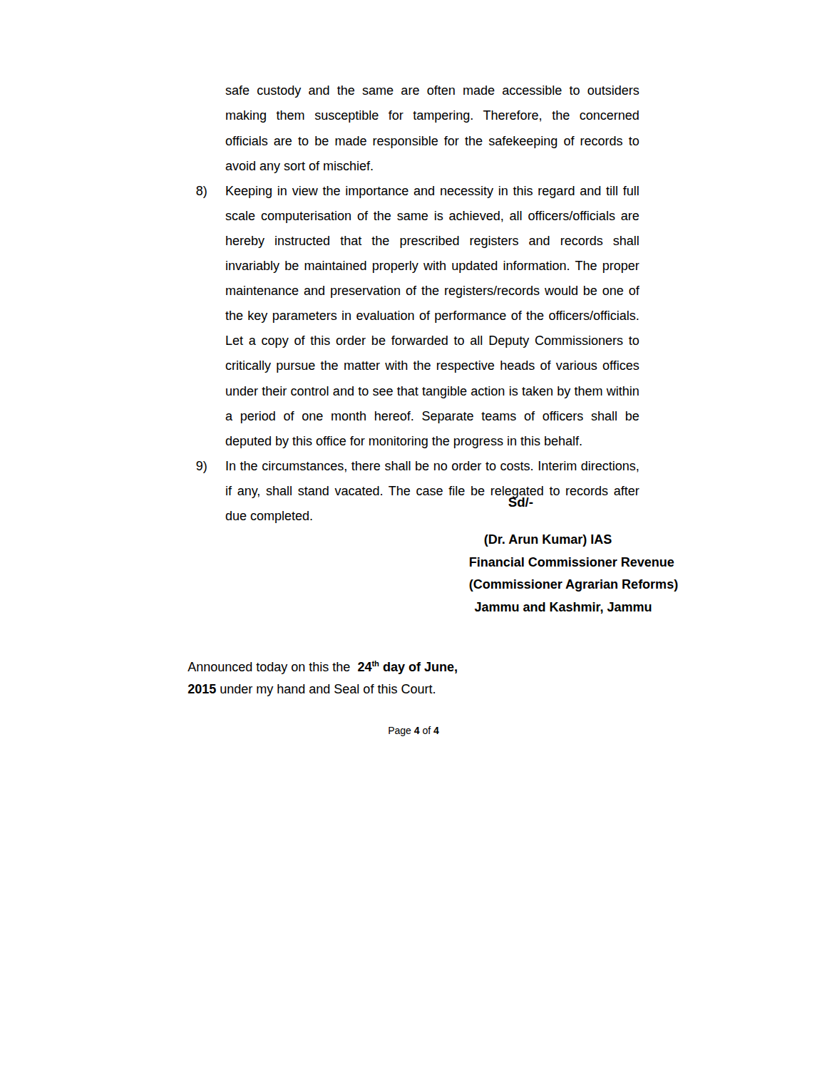safe custody and the same are often made accessible to outsiders making them susceptible for tampering. Therefore, the concerned officials are to be made responsible for the safekeeping of records to avoid any sort of mischief.
8)
Keeping in view the importance and necessity in this regard and till full scale computerisation of the same is achieved, all officers/officials are hereby instructed that the prescribed registers and records shall invariably be maintained properly with updated information. The proper maintenance and preservation of the registers/records would be one of the key parameters in evaluation of performance of the officers/officials. Let a copy of this order be forwarded to all Deputy Commissioners to critically pursue the matter with the respective heads of various offices under their control and to see that tangible action is taken by them within a period of one month hereof. Separate teams of officers shall be deputed by this office for monitoring the progress in this behalf.
9)
In the circumstances, there shall be no order to costs. Interim directions, if any, shall stand vacated. The case file be relegated to records after due completed.
Sd/-
(Dr. Arun Kumar) IAS
Financial Commissioner Revenue
(Commissioner Agrarian Reforms)
Jammu and Kashmir, Jammu
Announced today on this the 24th day of June, 2015 under my hand and Seal of this Court.
Page 4 of 4